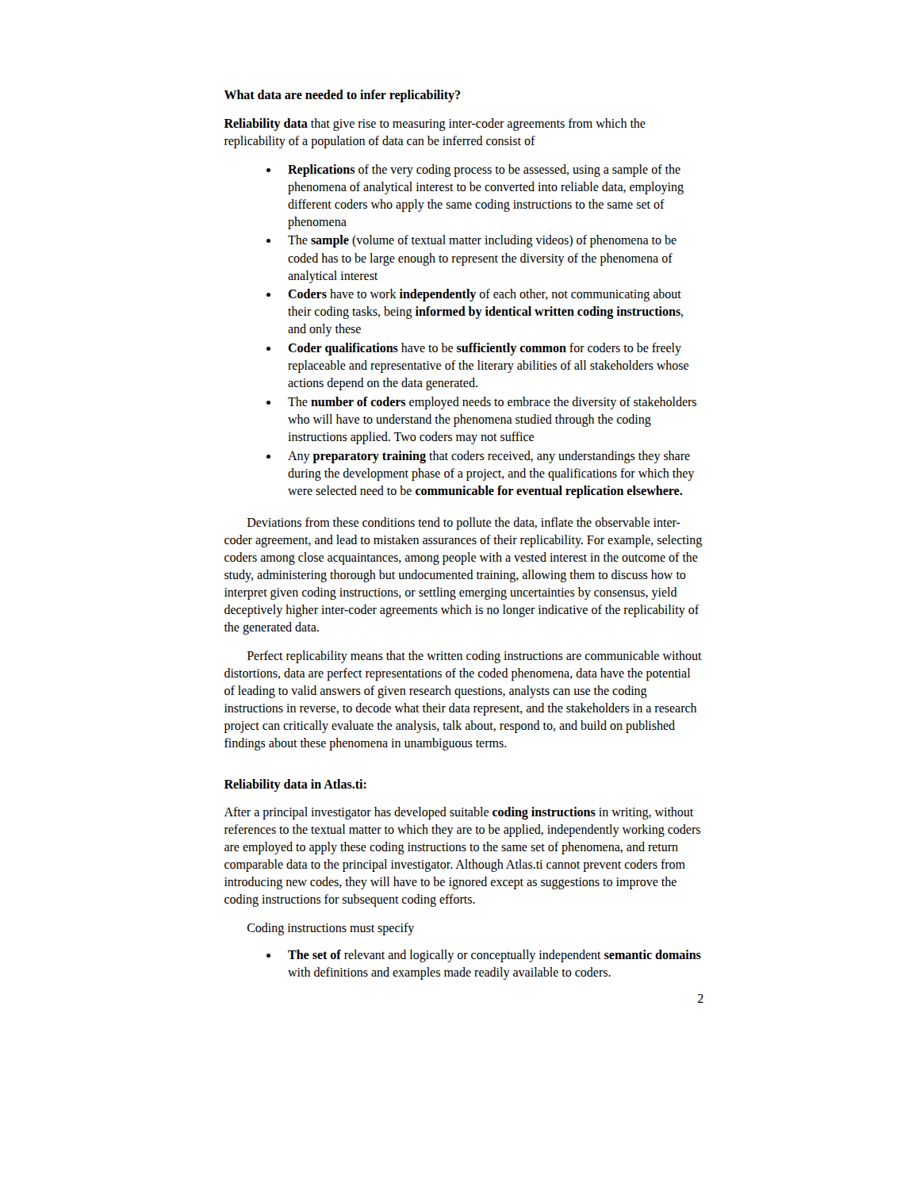What data are needed to infer replicability?
Reliability data that give rise to measuring inter-coder agreements from which the replicability of a population of data can be inferred consist of
Replications of the very coding process to be assessed, using a sample of the phenomena of analytical interest to be converted into reliable data, employing different coders who apply the same coding instructions to the same set of phenomena
The sample (volume of textual matter including videos) of phenomena to be coded has to be large enough to represent the diversity of the phenomena of analytical interest
Coders have to work independently of each other, not communicating about their coding tasks, being informed by identical written coding instructions, and only these
Coder qualifications have to be sufficiently common for coders to be freely replaceable and representative of the literary abilities of all stakeholders whose actions depend on the data generated.
The number of coders employed needs to embrace the diversity of stakeholders who will have to understand the phenomena studied through the coding instructions applied. Two coders may not suffice
Any preparatory training that coders received, any understandings they share during the development phase of a project, and the qualifications for which they were selected need to be communicable for eventual replication elsewhere.
Deviations from these conditions tend to pollute the data, inflate the observable inter-coder agreement, and lead to mistaken assurances of their replicability. For example, selecting coders among close acquaintances, among people with a vested interest in the outcome of the study, administering thorough but undocumented training, allowing them to discuss how to interpret given coding instructions, or settling emerging uncertainties by consensus, yield deceptively higher inter-coder agreements which is no longer indicative of the replicability of the generated data.
Perfect replicability means that the written coding instructions are communicable without distortions, data are perfect representations of the coded phenomena, data have the potential of leading to valid answers of given research questions, analysts can use the coding instructions in reverse, to decode what their data represent, and the stakeholders in a research project can critically evaluate the analysis, talk about, respond to, and build on published findings about these phenomena in unambiguous terms.
Reliability data in Atlas.ti:
After a principal investigator has developed suitable coding instructions in writing, without references to the textual matter to which they are to be applied, independently working coders are employed to apply these coding instructions to the same set of phenomena, and return comparable data to the principal investigator. Although Atlas.ti cannot prevent coders from introducing new codes, they will have to be ignored except as suggestions to improve the coding instructions for subsequent coding efforts.
Coding instructions must specify
The set of relevant and logically or conceptually independent semantic domains with definitions and examples made readily available to coders.
2